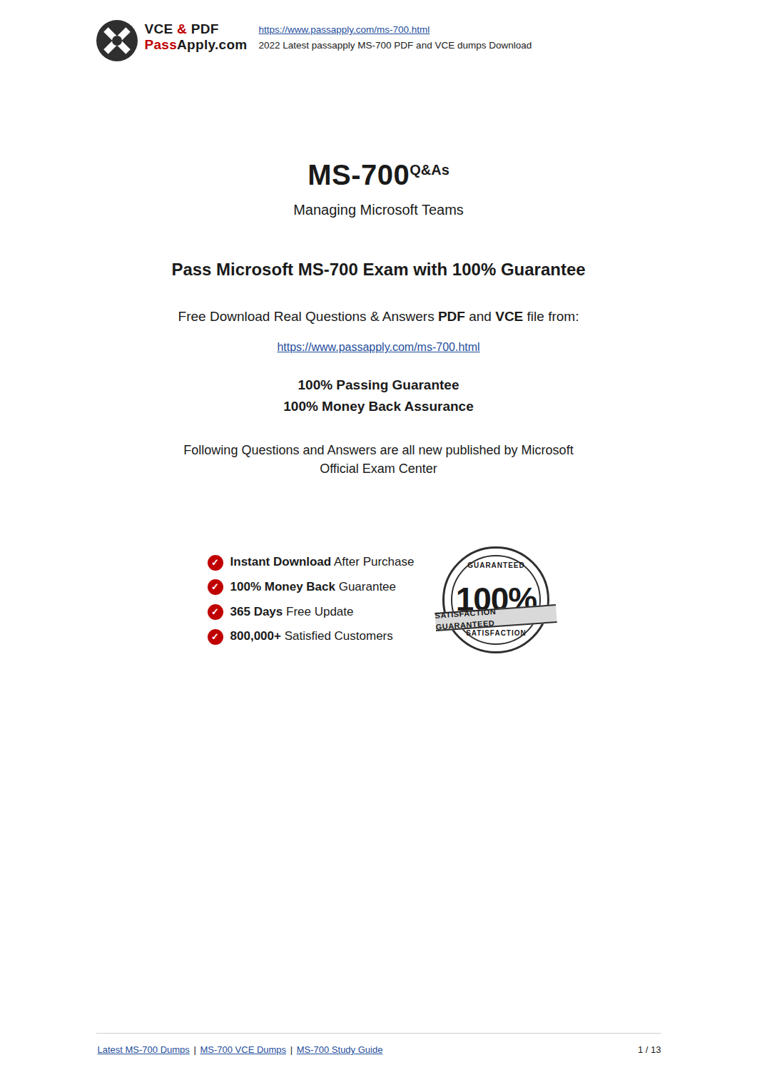VCE & PDF
Pass Apply.com
https://www.passapply.com/ms-700.html
2022 Latest passapply MS-700 PDF and VCE dumps Download
MS-700Q&As
Managing Microsoft Teams
Pass Microsoft MS-700 Exam with 100% Guarantee
Free Download Real Questions & Answers PDF and VCE file from:
https://www.passapply.com/ms-700.html
100% Passing Guarantee
100% Money Back Assurance
Following Questions and Answers are all new published by Microsoft
Official Exam Center
✓Instant Download After Purchase
✓100% Money Back Guarantee
✓365 Days Free Update
✓800,000+ Satisfied Customers
GUARANTEED
100%
SATISFACTION
SATISFACTION GUARANTEED
Latest MS-700 Dumps | MS-700 VCE Dumps | MS-700 Study Guide
1 / 13